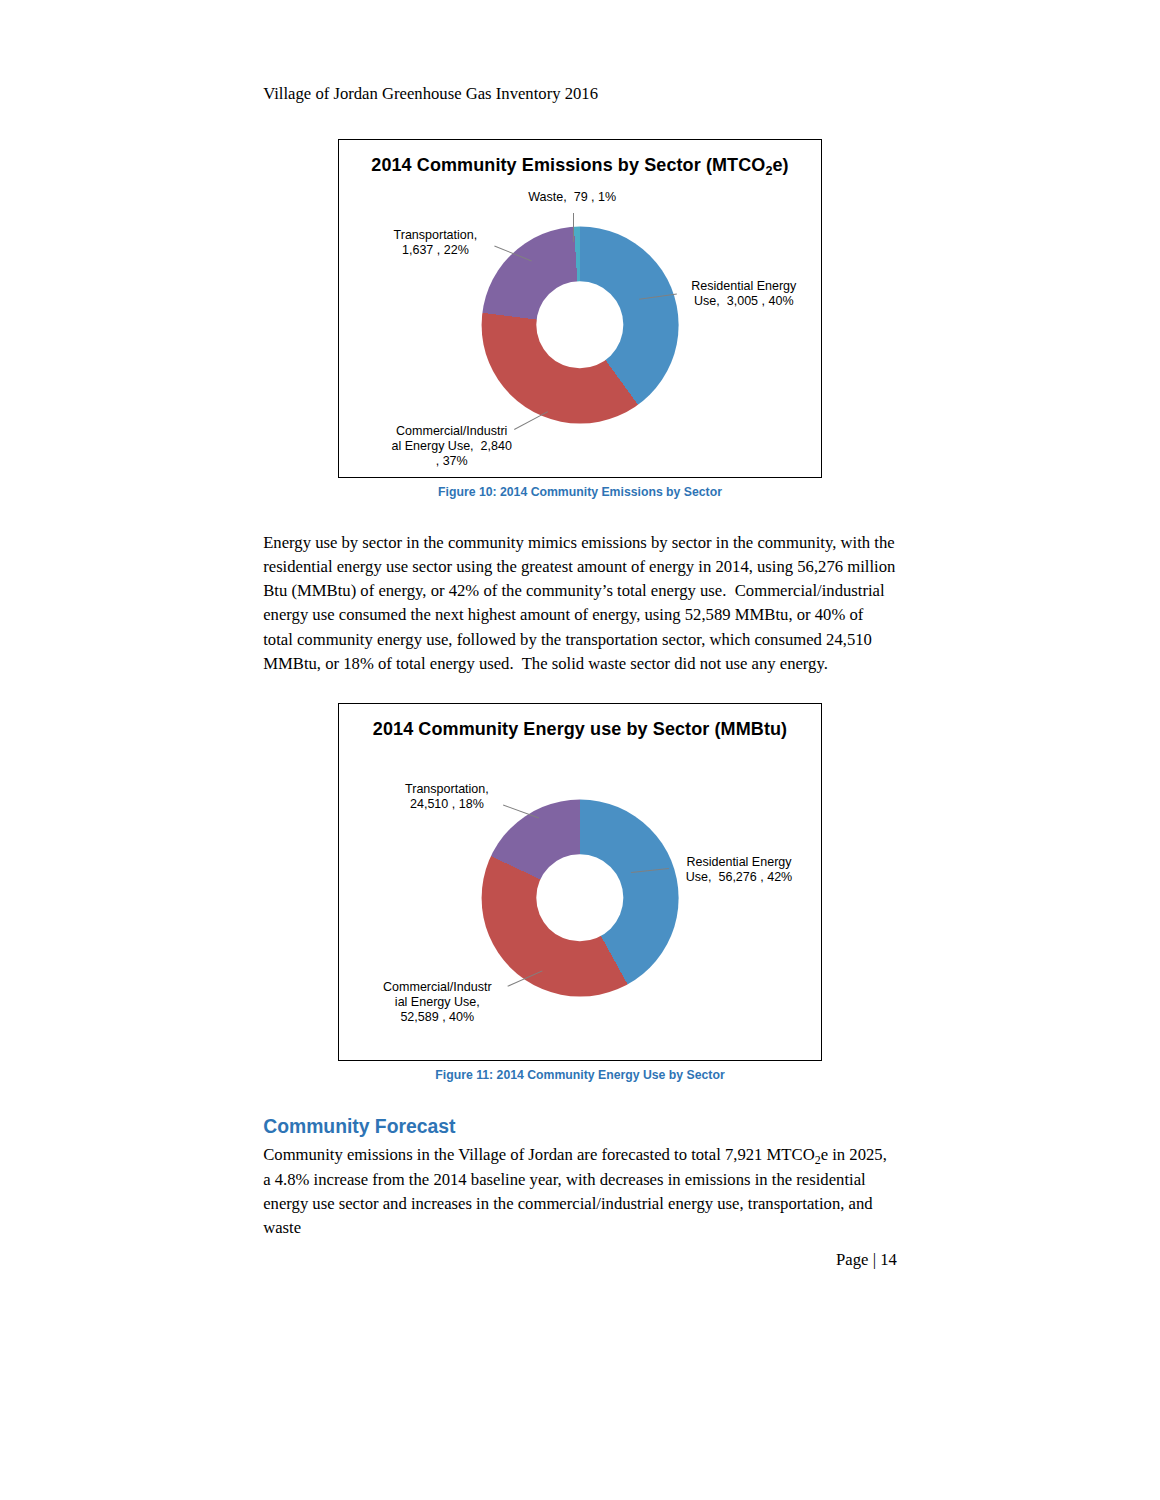Village of Jordan Greenhouse Gas Inventory 2016
2014 Community Emissions by Sector (MTCO2e)
Waste, 79 , 1%
Transportation,
1,637 , 22%
Residential Energy
Use, 3,005 , 40%
Commercial/Industri
al Energy Use, 2,840
, 37%
Figure 10: 2014 Community Emissions by Sector
Energy use by sector in the community mimics emissions by sector in the community, with the residential energy use sector using the greatest amount of energy in 2014, using 56,276 million Btu (MMBtu) of energy, or 42% of the community’s total energy use. Commercial/industrial energy use consumed the next highest amount of energy, using 52,589 MMBtu, or 40% of total community energy use, followed by the transportation sector, which consumed 24,510 MMBtu, or 18% of total energy used. The solid waste sector did not use any energy.
2014 Community Energy use by Sector (MMBtu)
Transportation,
24,510 , 18%
Residential Energy
Use, 56,276 , 42%
Commercial/Industr
ial Energy Use,
52,589 , 40%
Figure 11: 2014 Community Energy Use by Sector
Community Forecast
Community emissions in the Village of Jordan are forecasted to total 7,921 MTCO2e in 2025, a 4.8% increase from the 2014 baseline year, with decreases in emissions in the residential energy use sector and increases in the commercial/industrial energy use, transportation, and waste
Page | 14